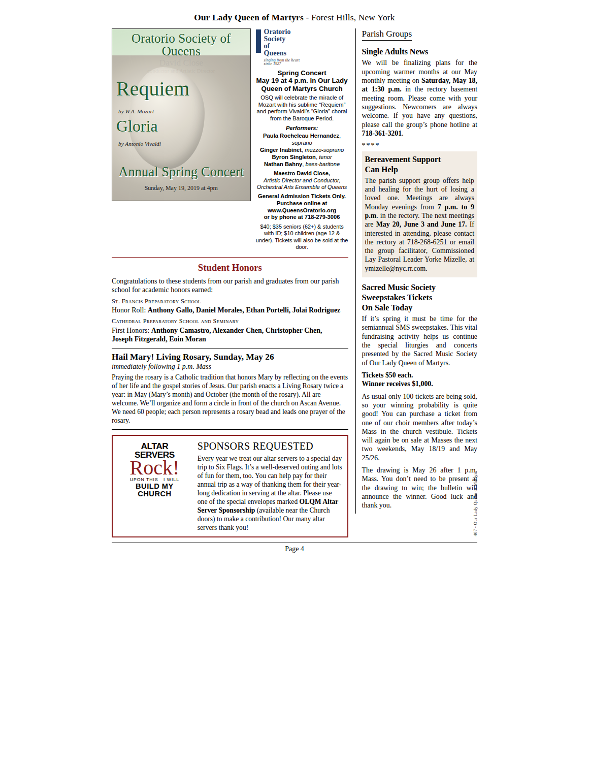Our Lady Queen of Martyrs - Forest Hills, New York
Oratorio Society of Queens
David Closeconductor and Artistic Director
Requiem
by W.A. Mozart
Gloria
by Antonio Vivaldi
Annual Spring Concert
Sunday, May 19, 2019 at 4pm
Oratorio
Society
of
Queens singing from the heart
since 1927
Spring Concert
May 19 at 4 p.m. in Our Lady Queen of Martyrs Church
OSQ will celebrate the miracle of Mozart with his sublime “Requiem” and perform Vivaldi’s “Gloria” choral from the Baroque Period.
Performers:
Paula Rocheleau Hernandez, soprano
Ginger Inabinet, mezzo-soprano
Byron Singleton, tenor
Nathan Bahny, bass-baritone
Maestro David Close,
Artistic Director and Conductor,
Orchestral Arts Ensemble of Queens
General Admission Tickets Only.
Purchase online at
www.QueensOratorio.org
or by phone at 718-279-3006
$40; $35 seniors (62+) & students with ID; $10 children (age 12 & under). Tickets will also be sold at the door.
Student Honors
Congratulations to these students from our parish and graduates from our parish school for academic honors earned:
St. Francis Preparatory School
Honor Roll: Anthony Gallo, Daniel Morales, Ethan Portelli, Jolai Rodriguez
Cathedral Preparatory School and Seminary
First Honors: Anthony Camastro, Alexander Chen, Christopher Chen,
Joseph Fitzgerald, Eoin Moran
Hail Mary! Living Rosary, Sunday, May 26
immediately following 1 p.m. Mass
Praying the rosary is a Catholic tradition that honors Mary by reflecting on the events of her life and the gospel stories of Jesus. Our parish enacts a Living Rosary twice a year: in May (Mary’s month) and October (the month of the rosary). All are welcome. We’ll organize and form a circle in front of the church on Ascan Avenue. We need 60 people; each person represents a rosary bead and leads one prayer of the rosary.
ALTAR
SERVERS
Rock!
UPON THIS I WILL
BUILD MY
CHURCH
SPONSORS REQUESTED
Every year we treat our altar servers to a special day trip to Six Flags. It’s a well-deserved outing and lots of fun for them, too. You can help pay for their annual trip as a way of thanking them for their year-long dedication in serving at the altar. Please use one of the special envelopes marked OLQM Altar Server Sponsorship (available near the Church doors) to make a contribution! Our many altar servers thank you!
Parish Groups
Single Adults News
We will be finalizing plans for the upcoming warmer months at our May monthly meeting on Saturday, May 18, at 1:30 p.m. in the rectory basement meeting room. Please come with your suggestions. Newcomers are always welcome. If you have any questions, please call the group’s phone hotline at 718-361-3201.
****
Bereavement Support
Can Help
The parish support group offers help and healing for the hurt of losing a loved one. Meetings are always Monday evenings from 7 p.m. to 9 p.m. in the rectory. The next meetings are May 20, June 3 and June 17. If interested in attending, please contact the rectory at 718-268-6251 or email the group facilitator, Commissioned Lay Pastoral Leader Yorke Mizelle, at ymizelle@nyc.rr.com.
Sacred Music Society
Sweepstakes Tickets
On Sale Today
If it’s spring it must be time for the semiannual SMS sweepstakes. This vital fundraising activity helps us continue the special liturgies and concerts presented by the Sacred Music Society of Our Lady Queen of Martyrs.
Tickets $50 each.
Winner receives $1,000.
As usual only 100 tickets are being sold, so your winning probability is quite good! You can purchase a ticket from one of our choir members after today’s Mass in the church vestibule. Tickets will again be on sale at Masses the next two weekends, May 18/19 and May 25/26.
The drawing is May 26 after 1 p.m. Mass. You don’t need to be present at the drawing to win; the bulletin will announce the winner. Good luck and thank you.
Page 4
407 - Our Lady Queen of Martyrs